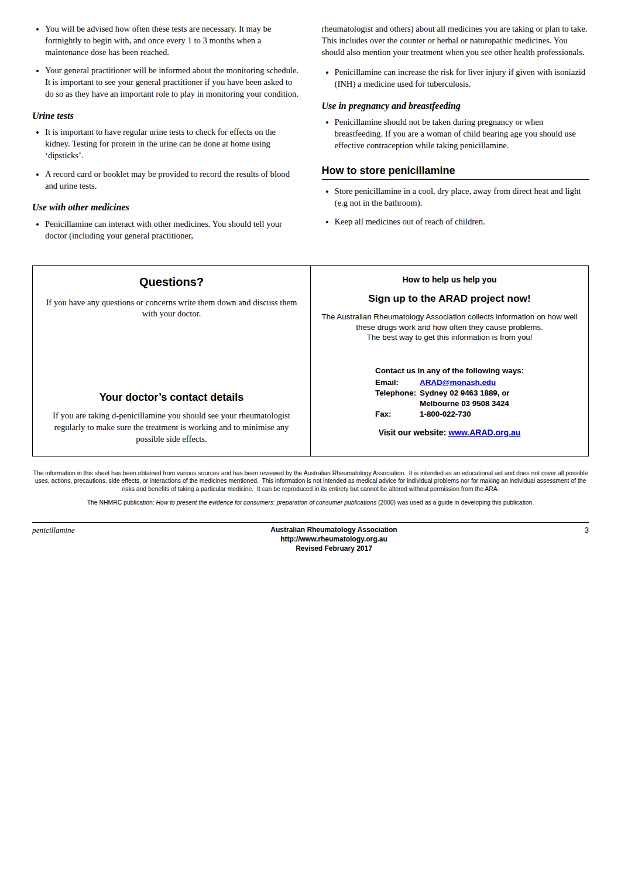You will be advised how often these tests are necessary. It may be fortnightly to begin with, and once every 1 to 3 months when a maintenance dose has been reached.
Your general practitioner will be informed about the monitoring schedule. It is important to see your general practitioner if you have been asked to do so as they have an important role to play in monitoring your condition.
Urine tests
It is important to have regular urine tests to check for effects on the kidney. Testing for protein in the urine can be done at home using ‘dipsticks’.
A record card or booklet may be provided to record the results of blood and urine tests.
Use with other medicines
Penicillamine can interact with other medicines. You should tell your doctor (including your general practitioner,
rheumatologist and others) about all medicines you are taking or plan to take. This includes over the counter or herbal or naturopathic medicines. You should also mention your treatment when you see other health professionals.
Penicillamine can increase the risk for liver injury if given with isoniazid (INH) a medicine used for tuberculosis.
Use in pregnancy and breastfeeding
Penicillamine should not be taken during pregnancy or when breastfeeding. If you are a woman of child bearing age you should use effective contraception while taking penicillamine.
How to store penicillamine
Store penicillamine in a cool, dry place, away from direct heat and light (e.g not in the bathroom).
Keep all medicines out of reach of children.
Questions?
If you have any questions or concerns write them down and discuss them with your doctor.
Your doctor’s contact details
If you are taking d-penicillamine you should see your rheumatologist regularly to make sure the treatment is working and to minimise any possible side effects.
How to help us help you
Sign up to the ARAD project now!
The Australian Rheumatology Association collects information on how well these drugs work and how often they cause problems.
The best way to get this information is from you!
Contact us in any of the following ways:
| Email: | ARAD@monash.edu |
| Telephone: | Sydney 02 9463 1889, or |
| | Melbourne 03 9508 3424 |
| Fax: | 1-800-022-730 |
Visit our website: www.ARAD.org.au
The information in this sheet has been obtained from various sources and has been reviewed by the Australian Rheumatology Association. It is intended as an educational aid and does not cover all possible uses, actions, precautions, side effects, or interactions of the medicines mentioned. This information is not intended as medical advice for individual problems nor for making an individual assessment of the risks and benefits of taking a particular medicine. It can be reproduced in its entirety but cannot be altered without permission from the ARA.
The NHMRC publication: How to present the evidence for consumers: preparation of consumer publications (2000) was used as a guide in developing this publication.
penicillamine
Australian Rheumatology Association
http://www.rheumatology.org.au
Revised February 2017
3